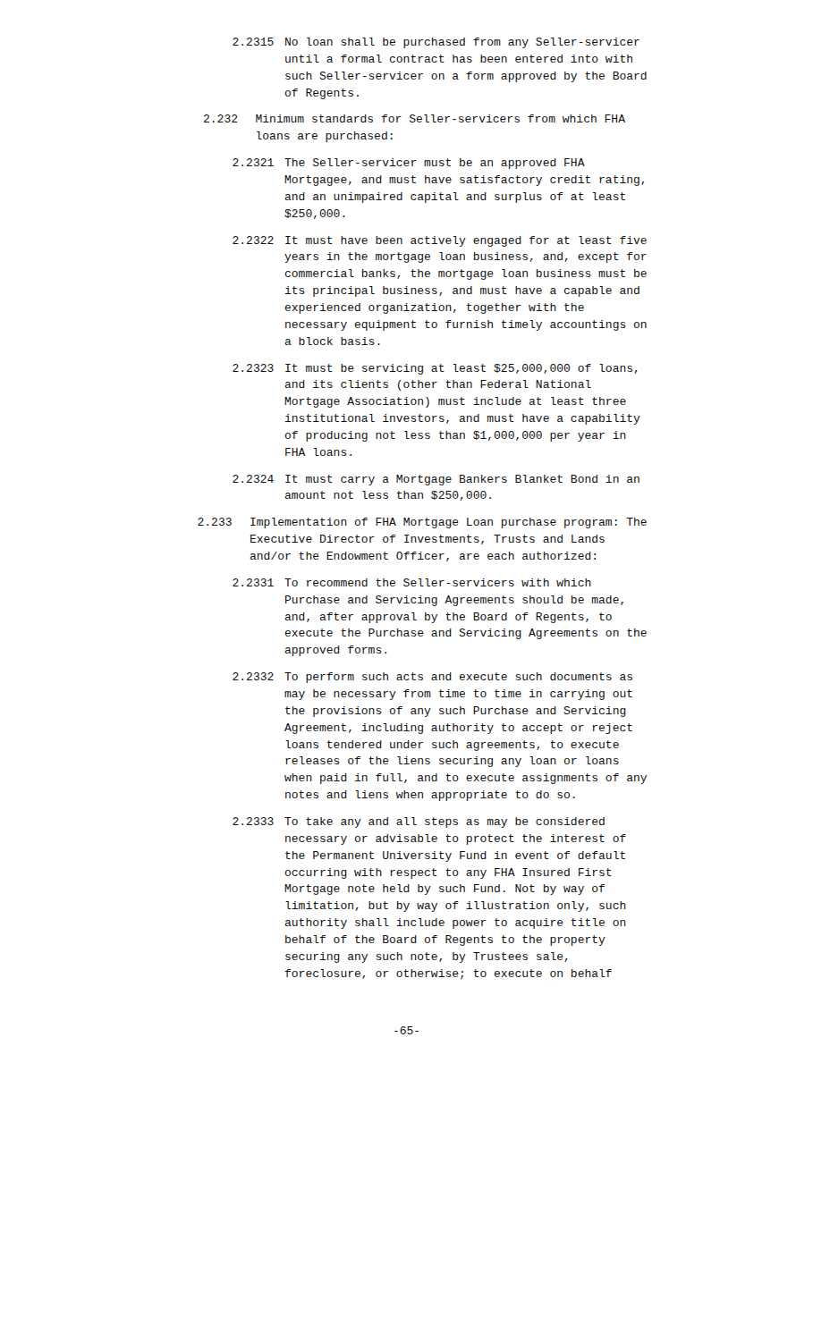2.2315 No loan shall be purchased from any Seller-servicer until a formal contract has been entered into with such Seller-servicer on a form approved by the Board of Regents.
2.232 Minimum standards for Seller-servicers from which FHA loans are purchased:
2.2321 The Seller-servicer must be an approved FHA Mortgagee, and must have satisfactory credit rating, and an unimpaired capital and surplus of at least $250,000.
2.2322 It must have been actively engaged for at least five years in the mortgage loan business, and, except for commercial banks, the mortgage loan business must be its principal business, and must have a capable and experienced organization, together with the necessary equipment to furnish timely accountings on a block basis.
2.2323 It must be servicing at least $25,000,000 of loans, and its clients (other than Federal National Mortgage Association) must include at least three institutional investors, and must have a capability of producing not less than $1,000,000 per year in FHA loans.
2.2324 It must carry a Mortgage Bankers Blanket Bond in an amount not less than $250,000.
2.233 Implementation of FHA Mortgage Loan purchase program: The Executive Director of Investments, Trusts and Lands and/or the Endowment Officer, are each authorized:
2.2331 To recommend the Seller-servicers with which Purchase and Servicing Agreements should be made, and, after approval by the Board of Regents, to execute the Purchase and Servicing Agreements on the approved forms.
2.2332 To perform such acts and execute such documents as may be necessary from time to time in carrying out the provisions of any such Purchase and Servicing Agreement, including authority to accept or reject loans tendered under such agreements, to execute releases of the liens securing any loan or loans when paid in full, and to execute assignments of any notes and liens when appropriate to do so.
2.2333 To take any and all steps as may be considered necessary or advisable to protect the interest of the Permanent University Fund in event of default occurring with respect to any FHA Insured First Mortgage note held by such Fund. Not by way of limitation, but by way of illustration only, such authority shall include power to acquire title on behalf of the Board of Regents to the property securing any such note, by Trustees sale, foreclosure, or otherwise; to execute on behalf
-65-